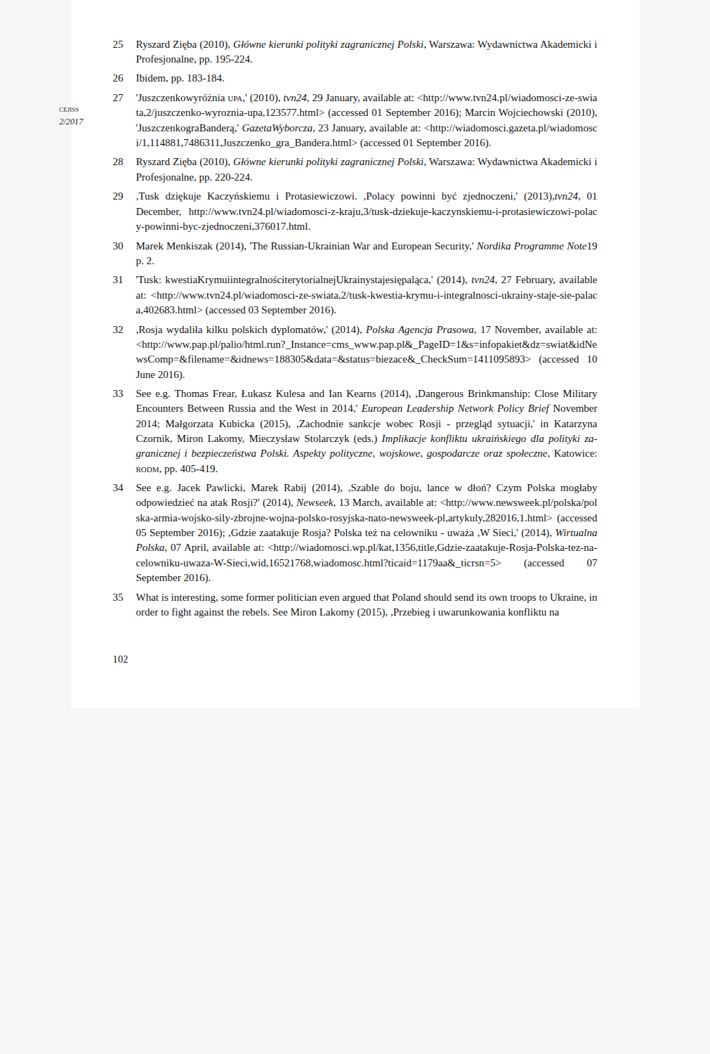cejiss
2/2017
25 Ryszard Zięba (2010), Główne kierunki polityki zagranicznej Polski, Warszawa: Wydawnictwa Akademicki i Profesjonalne, pp. 195-224.
26 Ibidem, pp. 183-184.
27'Juszczenkowyróżnia upa,' (2010), tvn24, 29 January, available at: <http://www.tvn24.pl/wiadomosci-ze-swiata,2/juszczenko-wyroznia-upa,123577.html> (accessed 01 September 2016); Marcin Wojciechowski (2010), 'JuszczenkograBanderą,' GazetaWyborcza, 23 January, available at: <http://wiadomosci.gazeta.pl/wiadomosci/1,114881,7486311,Juszczenko_gra_Bandera.html> (accessed 01 September 2016).
28 Ryszard Zięba (2010), Główne kierunki polityki zagranicznej Polski, Warszawa: Wydawnictwa Akademicki i Profesjonalne, pp. 220-224.
29,Tusk dziękuje Kaczyńskiemu i Protasiewiczowi. ,Polacy powinni być zjednoczeni,' (2013),tvn24, 01 December, http://www.tvn24.pl/wiadomosci-z-kraju,3/tusk-dziekuje-kaczynskiemu-i-protasiewiczowi-polacy-powinni-byc-zjednoczeni,376017.html.
30 Marek Menkiszak (2014), 'The Russian-Ukrainian War and European Security,' Nordika Programme Note19 p. 2.
31'Tusk: kwestiaKrymuiintegralnościterytorialnejUkrainystajesiępaląca,' (2014), tvn24, 27 February, available at: <http://www.tvn24.pl/wiadomosci-ze-swiata,2/tusk-kwestia-krymu-i-integralnosci-ukrainy-staje-sie-palaca,402683.html> (accessed 03 September 2016).
32,Rosja wydaliła kilku polskich dyplomatów,' (2014), Polska Agencja Prasowa, 17 November, available at: <http://www.pap.pl/palio/html.run?_Instance=cms_www.pap.pl&_PageID=1&s=infopakiet&dz=swiat&idNewsComp=&filename=&idnews=188305&data=&status=biezace&_CheckSum=1411095893> (accessed 10 June 2016).
33 See e.g. Thomas Frear, Łukasz Kulesa and Ian Kearns (2014), ,Dangerous Brinkmanship: Close Military Encounters Between Russia and the West in 2014,' European Leadership Network Policy Brief November 2014; Małgorzata Kubicka (2015), ,Zachodnie sankcje wobec Rosji - przegląd sytuacji,' in Katarzyna Czornik, Miron Lakomy, Mieczysław Stolarczyk (eds.) Implikacje konfliktu ukraińskiego dla polityki zagranicznej i bezpieczeństwa Polski. Aspekty polityczne, wojskowe, gospodarcze oraz społeczne, Katowice: rodm, pp. 405-419.
34 See e.g. Jacek Pawlicki, Marek Rabij (2014), ,Szable do boju, lance w dłoń? Czym Polska mogłaby odpowiedzieć na atak Rosji?' (2014), Newseek, 13 March, available at: <http://www.newsweek.pl/polska/polska-armia-wojsko-sily-zbrojne-wojna-polsko-rosyjska-nato-newsweek-pl,artykuly,282016,1.html> (accessed 05 September 2016); ,Gdzie zaatakuje Rosja? Polska też na celowniku - uważa ,W Sieci,' (2014), Wirtualna Polska, 07 April, available at: <http://wiadomosci.wp.pl/kat,1356,title,Gdzie-zaatakuje-Rosja-Polska-tez-na-celowniku-uwaza-W-Sieci,wid,16521768,wiadomosc.html?ticaid=1179aa&_ticrsn=5> (accessed 07 September 2016).
35 What is interesting, some former politician even argued that Poland should send its own troops to Ukraine, in order to fight against the rebels. See Miron Lakomy (2015), ,Przebieg i uwarunkowania konfliktu na
102